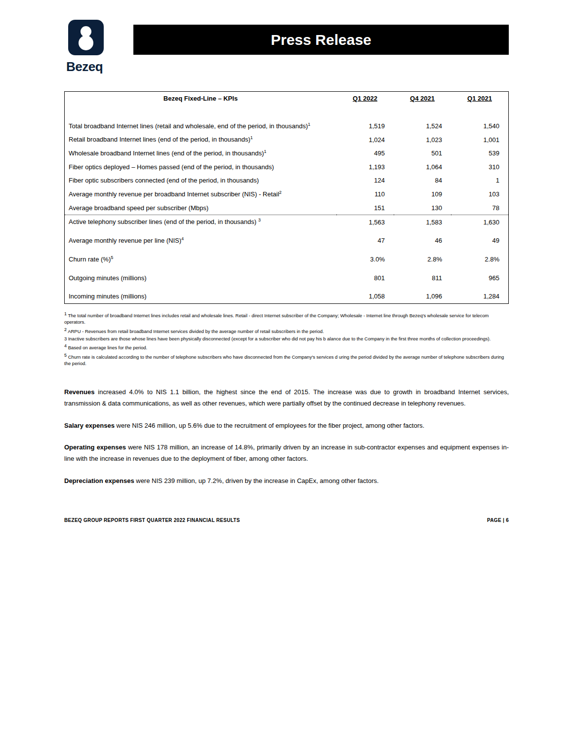Bezeq
Press Release
| Bezeq Fixed-Line – KPIs | Q1 2022 | Q4 2021 | Q1 2021 |
| --- | --- | --- | --- |
| Total broadband Internet lines (retail and wholesale, end of the period, in thousands) 1 | 1,519 | 1,524 | 1,540 |
| Retail broadband Internet lines (end of the period, in thousands) 1 | 1,024 | 1,023 | 1,001 |
| Wholesale broadband Internet lines (end of the period, in thousands) 1 | 495 | 501 | 539 |
| Fiber optics deployed – Homes passed (end of the period, in thousands) | 1,193 | 1,064 | 310 |
| Fiber optic subscribers connected (end of the period, in thousands) | 124 | 84 | 1 |
| Average monthly revenue per broadband Internet subscriber (NIS) - Retail 2 | 110 | 109 | 103 |
| Average broadband speed per subscriber (Mbps) | 151 | 130 | 78 |
| Active telephony subscriber lines (end of the period, in thousands) 3 | 1,563 | 1,583 | 1,630 |
| Average monthly revenue per line (NIS) 4 | 47 | 46 | 49 |
| Churn rate (%) 5 | 3.0% | 2.8% | 2.8% |
| Outgoing minutes (millions) | 801 | 811 | 965 |
| Incoming minutes (millions) | 1,058 | 1,096 | 1,284 |
1 The total number of broadband Internet lines includes retail and wholesale lines. Retail - direct Internet subscriber of the Company; Wholesale - Internet line through Bezeq's wholesale service for telecom operators.
2 ARPU - Revenues from retail broadband Internet services divided by the average number of retail subscribers in the period.
3 Inactive subscribers are those whose lines have been physically disconnected (except for a subscriber who did not pay his b alance due to the Company in the first three months of collection proceedings).
4 Based on average lines for the period.
5 Churn rate is calculated according to the number of telephone subscribers who have disconnected from the Company's services d uring the period divided by the average number of telephone subscribers during the period.
Revenues increased 4.0% to NIS 1.1 billion, the highest since the end of 2015. The increase was due to growth in broadband Internet services, transmission & data communications, as well as other revenues, which were partially offset by the continued decrease in telephony revenues.
Salary expenses were NIS 246 million, up 5.6% due to the recruitment of employees for the fiber project, among other factors.
Operating expenses were NIS 178 million, an increase of 14.8%, primarily driven by an increase in sub-contractor expenses and equipment expenses in-line with the increase in revenues due to the deployment of fiber, among other factors.
Depreciation expenses were NIS 239 million, up 7.2%, driven by the increase in CapEx, among other factors.
BEZEQ GROUP REPORTS FIRST QUARTER 2022 FINANCIAL RESULTS PAGE | 6